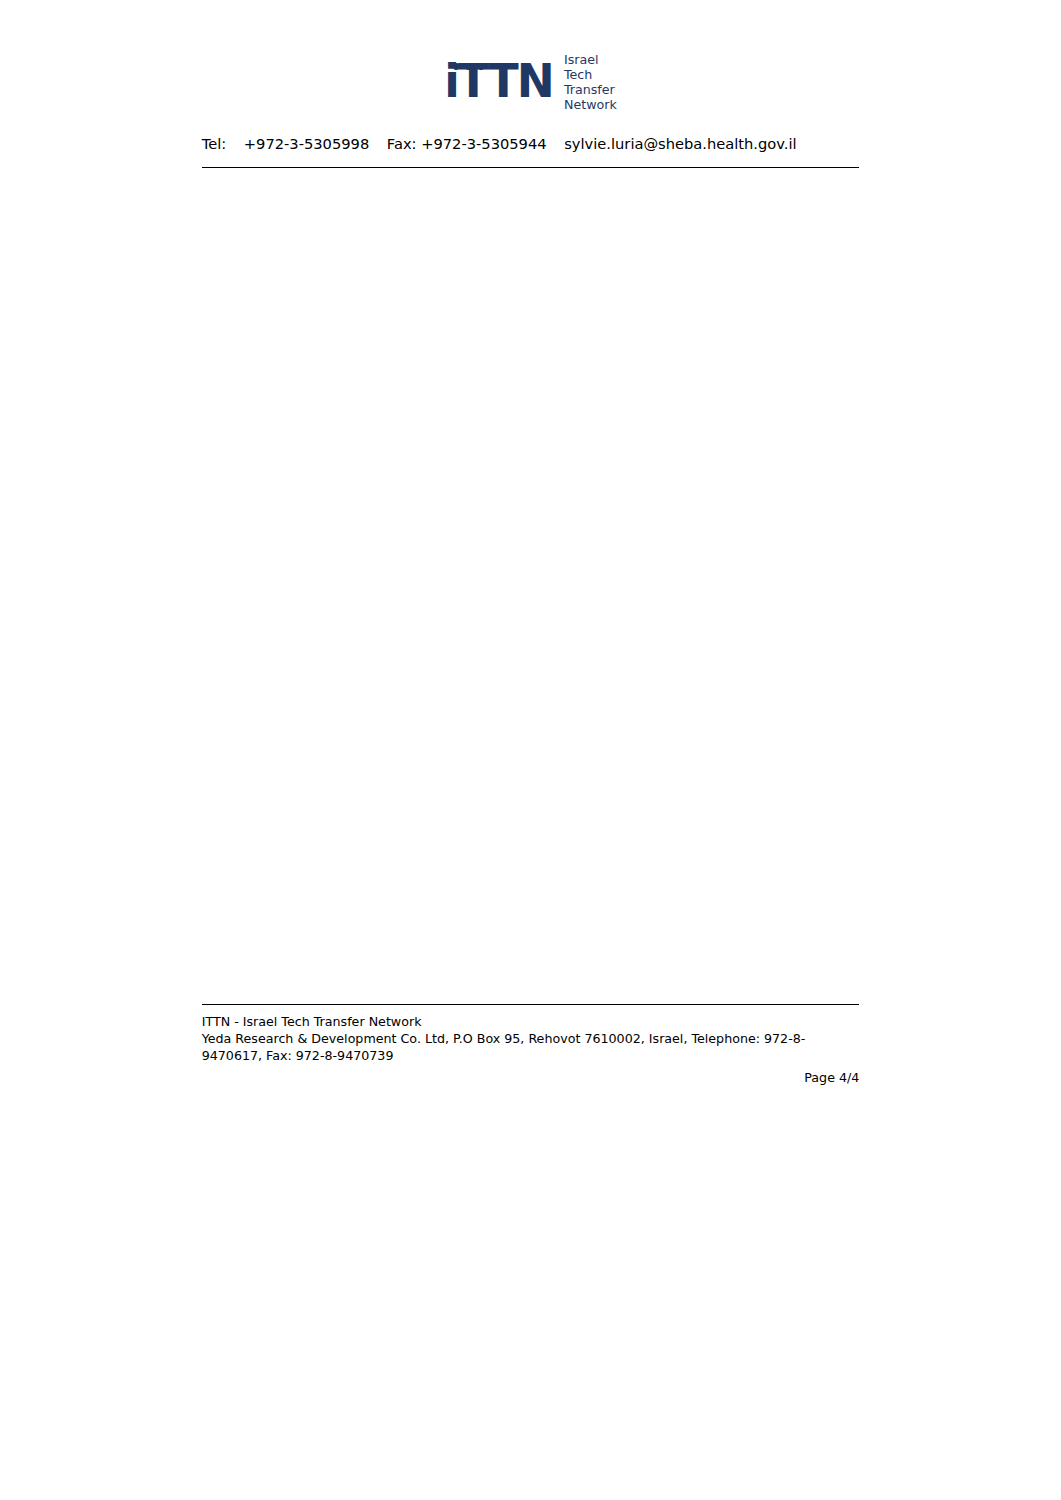•••iTTN
Israel
Tech
Transfer
Network
Tel: +972-3-5305998 Fax: +972-3-5305944 sylvie.luria@sheba.health.gov.il
ITTN - Israel Tech Transfer Network
Yeda Research & Development Co. Ltd, P.O Box 95, Rehovot 7610002, Israel, Telephone: 972-8-9470617, Fax: 972-8-9470739
Page 4/4